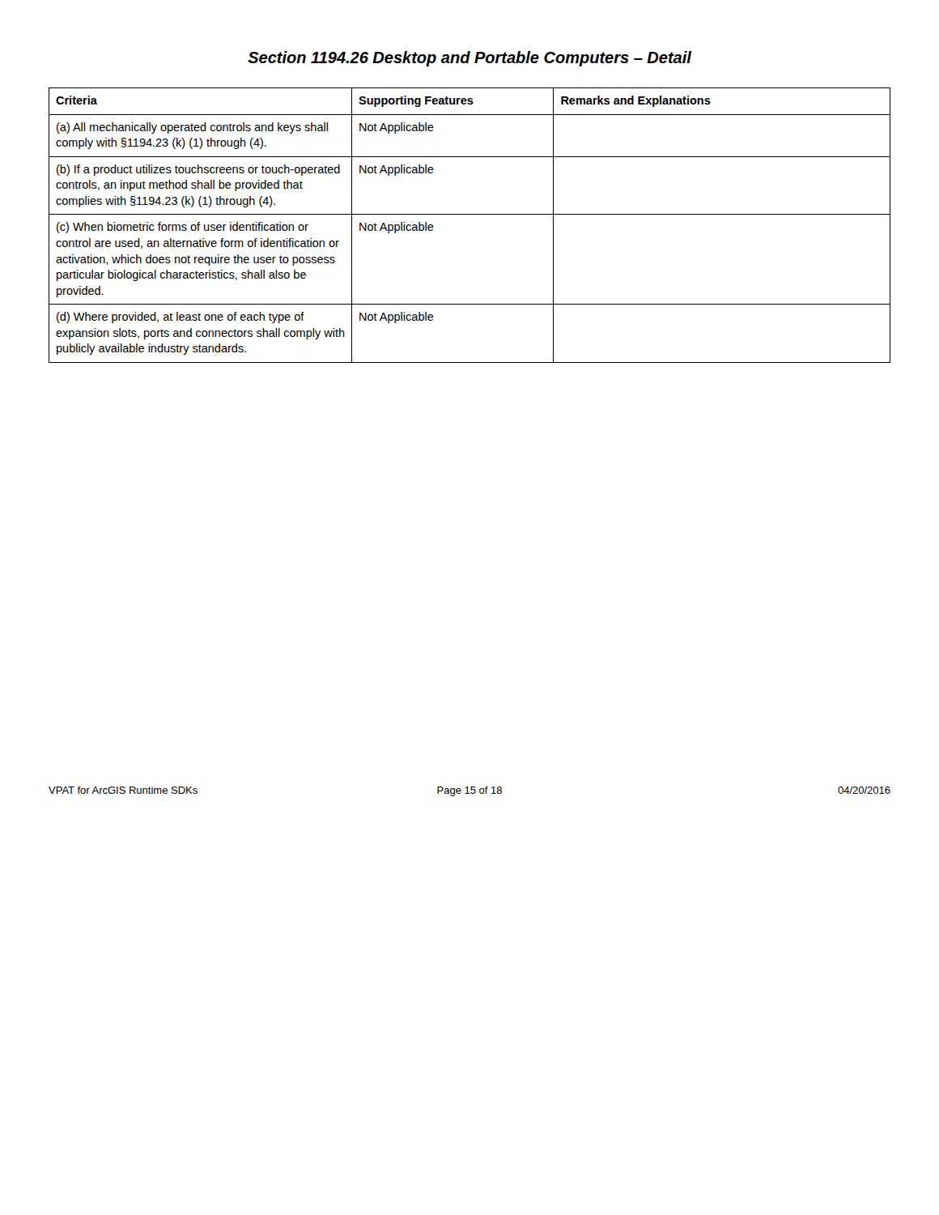Section 1194.26 Desktop and Portable Computers – Detail
| Criteria | Supporting Features | Remarks and Explanations |
| --- | --- | --- |
| (a) All mechanically operated controls and keys shall comply with §1194.23 (k) (1) through (4). | Not Applicable | |
| (b) If a product utilizes touchscreens or touch-operated controls, an input method shall be provided that complies with §1194.23 (k) (1) through (4). | Not Applicable | |
| (c) When biometric forms of user identification or control are used, an alternative form of identification or activation, which does not require the user to possess particular biological characteristics, shall also be provided. | Not Applicable | |
| (d) Where provided, at least one of each type of expansion slots, ports and connectors shall comply with publicly available industry standards. | Not Applicable | |
VPAT for ArcGIS Runtime SDKs Page 15 of 18 04/20/2016